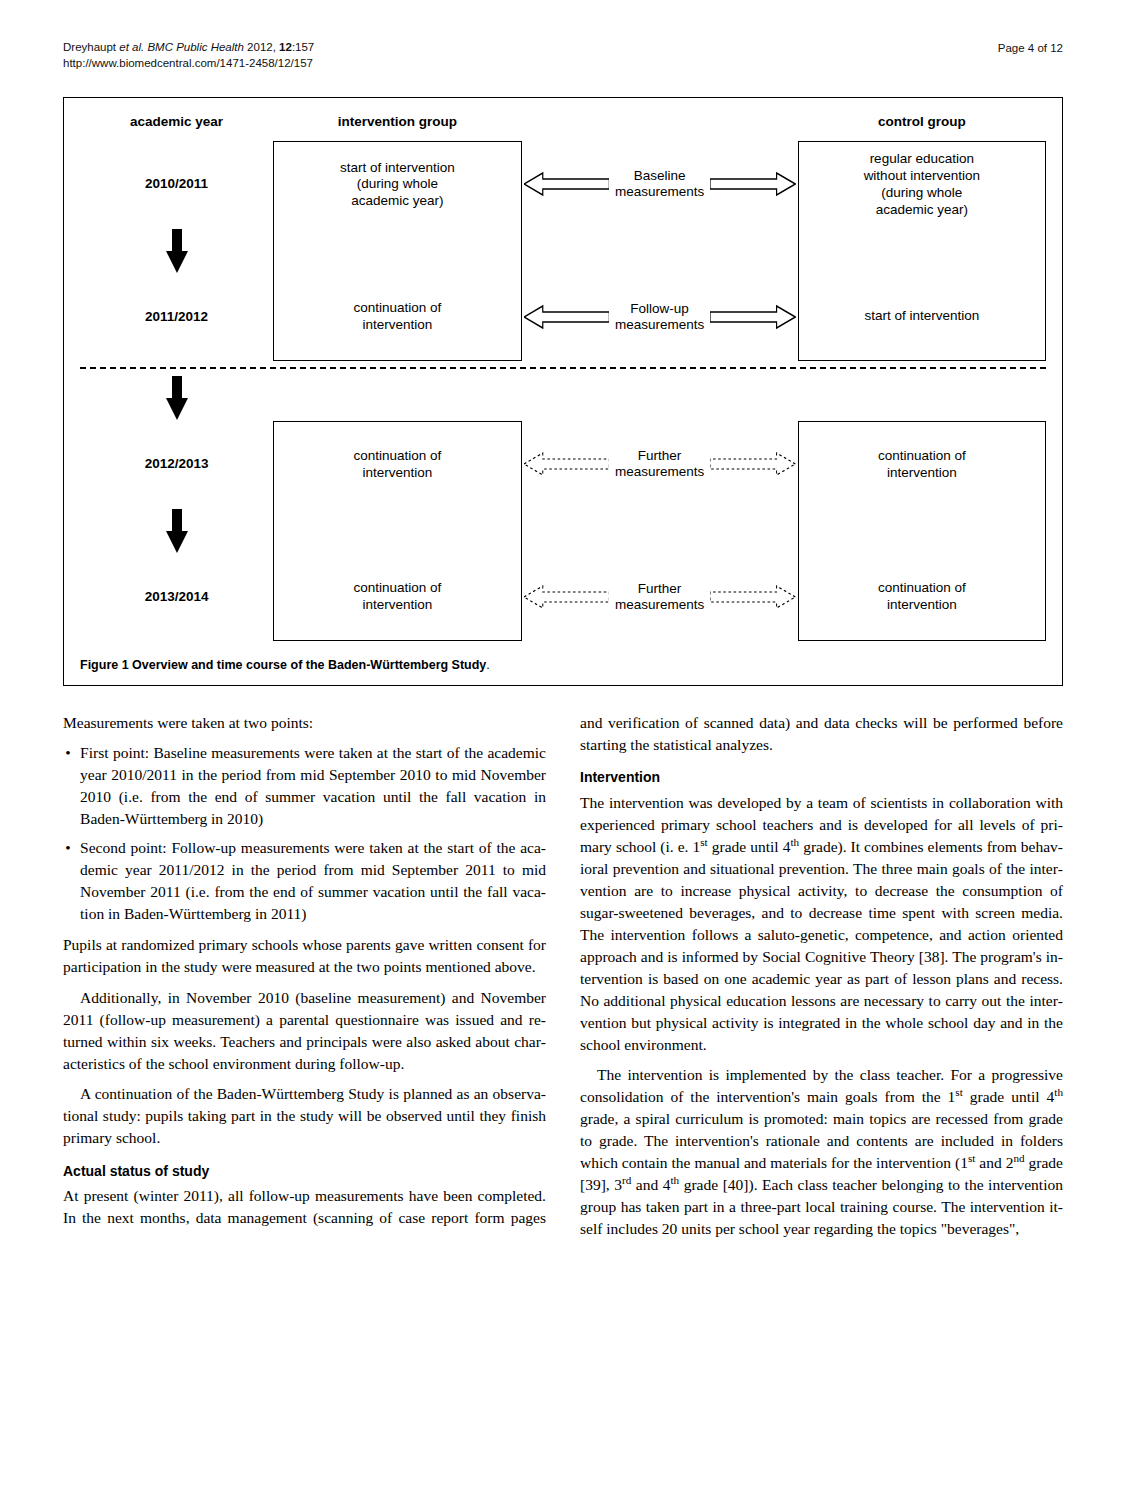Dreyhaupt et al. BMC Public Health 2012, 12:157
http://www.biomedcentral.com/1471-2458/12/157
Page 4 of 12
academic year
intervention group
control group
2010/2011
start of intervention
(during whole
academic year)
Baseline
measurements
regular education
without intervention
(during whole
academic year)
2011/2012
continuation of
intervention
Follow-up
measurements
start of intervention
2012/2013
continuation of
intervention
Further
measurements
continuation of
intervention
2013/2014
continuation of
intervention
Further
measurements
continuation of
intervention
Figure 1 Overview and time course of the Baden-Württemberg Study.
Measurements were taken at two points:
First point: Baseline measurements were taken at the start of the academic year 2010/2011 in the period from mid September 2010 to mid November 2010 (i.e. from the end of summer vacation until the fall vacation in Baden-Württemberg in 2010)
Second point: Follow-up measurements were taken at the start of the academic year 2011/2012 in the period from mid September 2011 to mid November 2011 (i.e. from the end of summer vacation until the fall vacation in Baden-Württemberg in 2011)
Pupils at randomized primary schools whose parents gave written consent for participation in the study were measured at the two points mentioned above.
Additionally, in November 2010 (baseline measurement) and November 2011 (follow-up measurement) a parental questionnaire was issued and returned within six weeks. Teachers and principals were also asked about characteristics of the school environment during follow-up.
A continuation of the Baden-Württemberg Study is planned as an observational study: pupils taking part in the study will be observed until they finish primary school.
Actual status of study
At present (winter 2011), all follow-up measurements have been completed. In the next months, data management (scanning of case report form pages and verification of scanned data) and data checks will be performed before starting the statistical analyzes.
Intervention
The intervention was developed by a team of scientists in collaboration with experienced primary school teachers and is developed for all levels of primary school (i. e. 1st grade until 4th grade). It combines elements from behavioral prevention and situational prevention. The three main goals of the intervention are to increase physical activity, to decrease the consumption of sugar-sweetened beverages, and to decrease time spent with screen media. The intervention follows a saluto-genetic, competence, and action oriented approach and is informed by Social Cognitive Theory [38]. The program's intervention is based on one academic year as part of lesson plans and recess. No additional physical education lessons are necessary to carry out the intervention but physical activity is integrated in the whole school day and in the school environment.
The intervention is implemented by the class teacher. For a progressive consolidation of the intervention's main goals from the 1st grade until 4th grade, a spiral curriculum is promoted: main topics are recessed from grade to grade. The intervention's rationale and contents are included in folders which contain the manual and materials for the intervention (1st and 2nd grade [39], 3rd and 4th grade [40]). Each class teacher belonging to the intervention group has taken part in a three-part local training course. The intervention itself includes 20 units per school year regarding the topics "beverages",